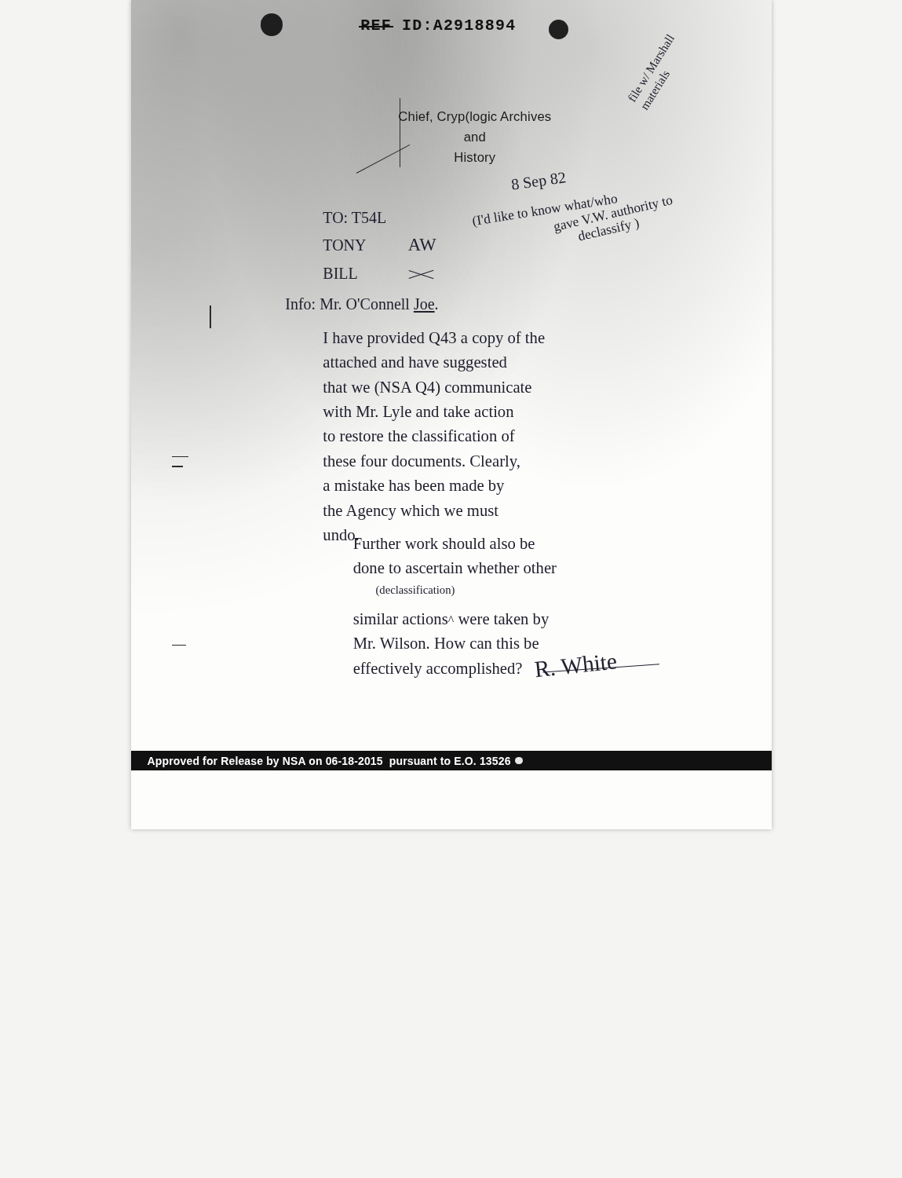REF ID:A2918894
Chief, Cryp(logic Archives and History
file w/ Marshall
materials
8 Sep 82
(I'd like to know what/who gave V.W. authority to declassify )
TO: T54L
TONY AW
BILL
Info: Mr. O'Connell Joe.
I have provided Q43 a copy of the attached and have suggested that we (NSA Q4) communicate with Mr. Lyle and take action to restore the classification of these four documents. Clearly, a mistake has been made by the Agency which we must undo.
Further work should also be done to ascertain whether other (declassification) similar actions^ were taken by Mr. Wilson. How can this be effectively accomplished?
R. White
Approved for Release by NSA on 06-18-2015 pursuant to E.O. 13526